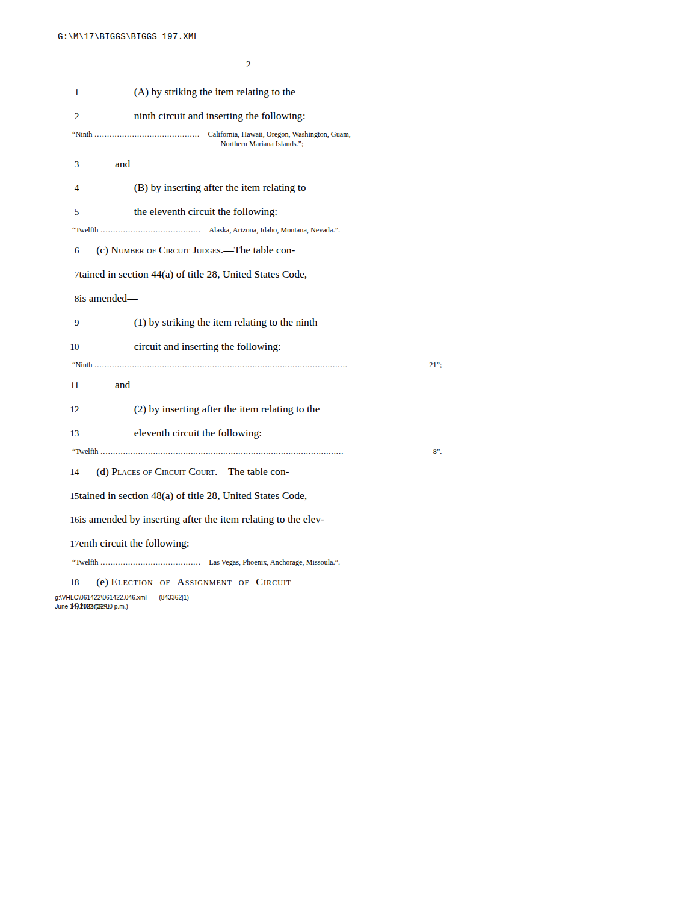G:\M\17\BIGGS\BIGGS_197.XML
2
| 1 | (A) by striking the item relating to the |
| 2 | ninth circuit and inserting the following: |
“Ninth .......................................... California, Hawaii, Oregon, Washington, Guam, Northern Mariana Islands.”;
| 3 | and |
| 4 | (B) by inserting after the item relating to |
| 5 | the eleventh circuit the following: |
“Twelfth ........................................ Alaska, Arizona, Idaho, Montana, Nevada.”.
| 6 | (c) Number of Circuit Judges. —The table con- |
| 7 | tained in section 44(a) of title 28, United States Code, |
| 8 | is amended— |
| 9 | (1) by striking the item relating to the ninth |
| 10 | circuit and inserting the following: |
“Ninth ..................................................................................................... 21”;
| 11 | and |
| 12 | (2) by inserting after the item relating to the |
| 13 | eleventh circuit the following: |
“Twelfth ................................................................................................. 8”.
| 14 | (d) Places of Circuit Court. —The table con- |
| 15 | tained in section 48(a) of title 28, United States Code, |
| 16 | is amended by inserting after the item relating to the elev- |
| 17 | enth circuit the following: |
“Twelfth ........................................ Las Vegas, Phoenix, Anchorage, Missoula.”.
| 18 | (e) Election of Assignment of Circuit |
| 19 | Judges. — |
g:\VHLC\061422\061422.046.xml (843362|1)
June 14, 2022 (12:00 p.m.)